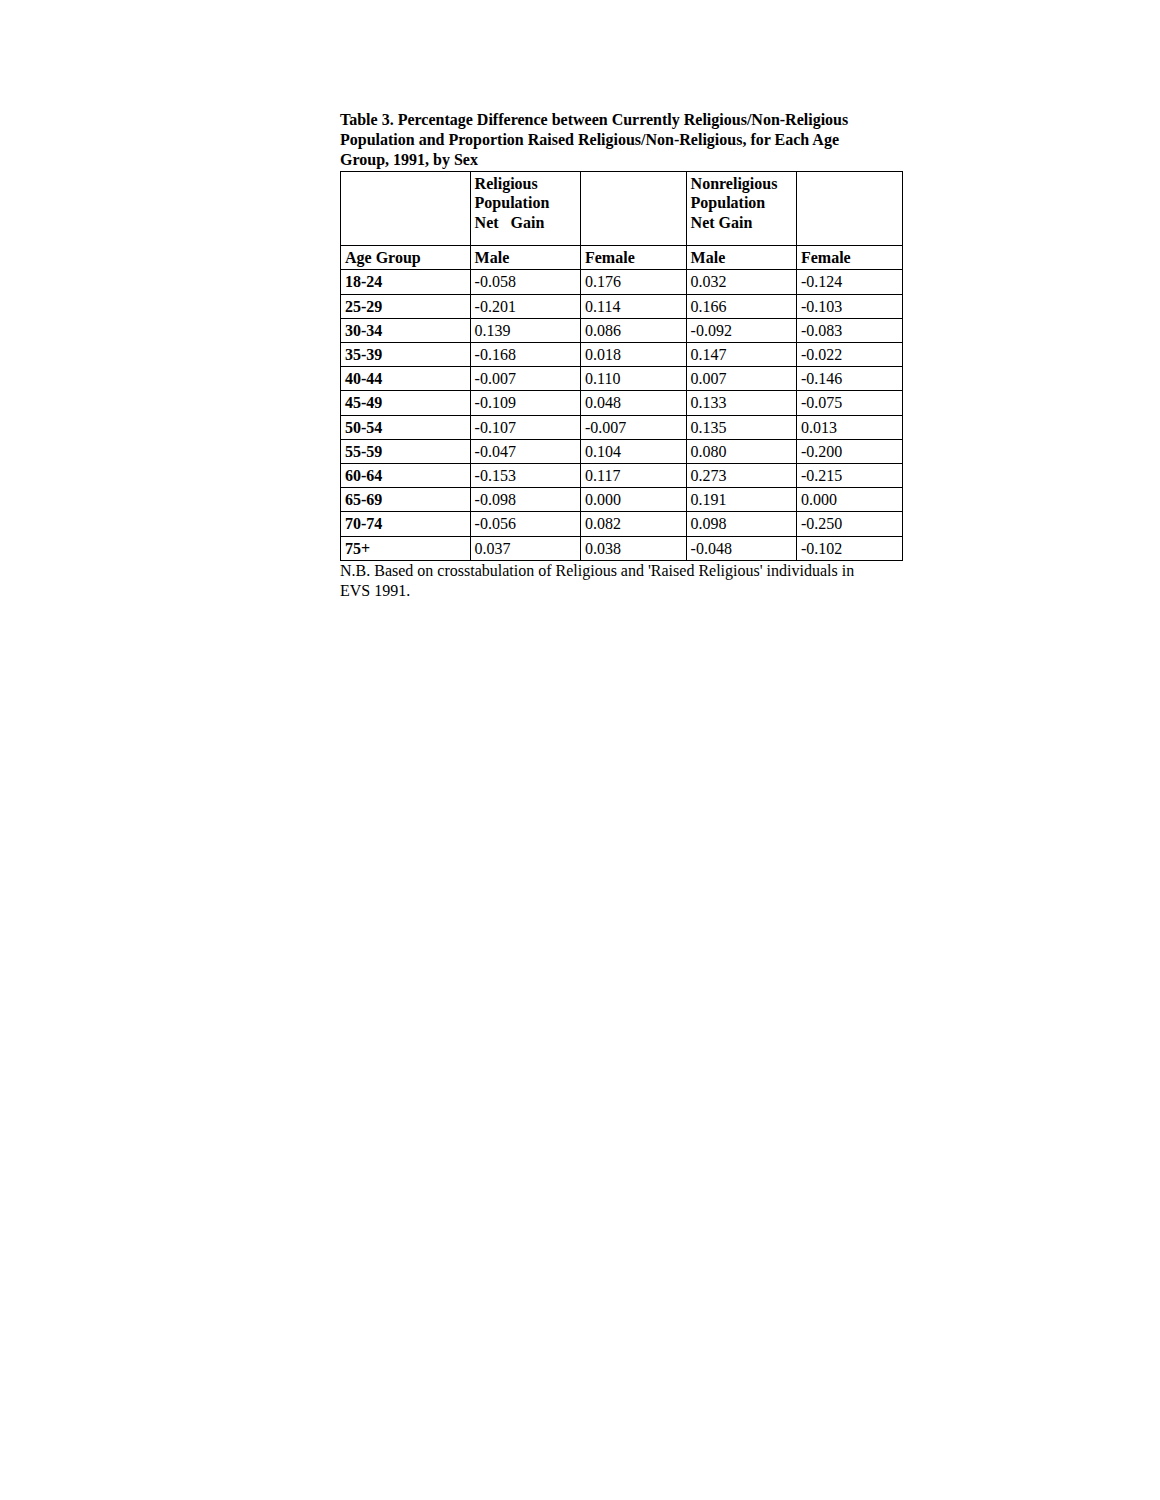Table 3. Percentage Difference between Currently Religious/Non-Religious Population and Proportion Raised Religious/Non-Religious, for Each Age Group, 1991, by Sex
| | Religious Population Net Gain | | Nonreligious Population Net Gain | |
| --- | --- | --- | --- | --- |
| Age Group | Male | Female | Male | Female |
| 18-24 | -0.058 | 0.176 | 0.032 | -0.124 |
| 25-29 | -0.201 | 0.114 | 0.166 | -0.103 |
| 30-34 | 0.139 | 0.086 | -0.092 | -0.083 |
| 35-39 | -0.168 | 0.018 | 0.147 | -0.022 |
| 40-44 | -0.007 | 0.110 | 0.007 | -0.146 |
| 45-49 | -0.109 | 0.048 | 0.133 | -0.075 |
| 50-54 | -0.107 | -0.007 | 0.135 | 0.013 |
| 55-59 | -0.047 | 0.104 | 0.080 | -0.200 |
| 60-64 | -0.153 | 0.117 | 0.273 | -0.215 |
| 65-69 | -0.098 | 0.000 | 0.191 | 0.000 |
| 70-74 | -0.056 | 0.082 | 0.098 | -0.250 |
| 75+ | 0.037 | 0.038 | -0.048 | -0.102 |
N.B. Based on crosstabulation of Religious and 'Raised Religious' individuals in EVS 1991.